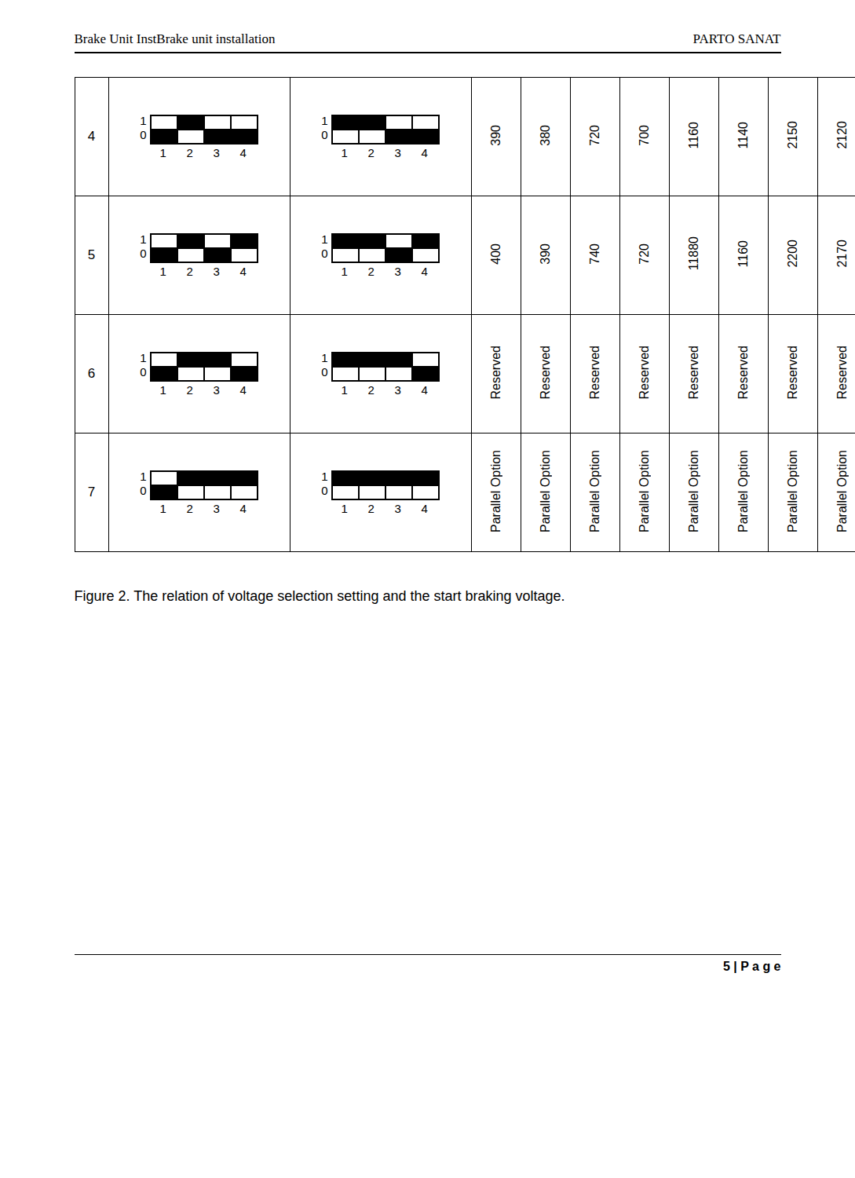Brake Unit InstBrake unit installation
PARTO SANAT
| 4 | 1 0 1 2 3 4 | 1 0 1 2 3 4 | 390 | 380 | 720 | 700 | 1160 | 1140 | 2150 | 2120 |
| 5 | 1 0 1 2 3 4 | 1 0 1 2 3 4 | 400 | 390 | 740 | 720 | 11880 | 1160 | 2200 | 2170 |
| 6 | 1 0 1 2 3 4 | 1 0 1 2 3 4 | Reserved | Reserved | Reserved | Reserved | Reserved | Reserved | Reserved | Reserved |
| 7 | 1 0 1 2 3 4 | 1 0 1 2 3 4 | Parallel Option | Parallel Option | Parallel Option | Parallel Option | Parallel Option | Parallel Option | Parallel Option | Parallel Option |
Figure 2. The relation of voltage selection setting and the start braking voltage.
5 | P a g e